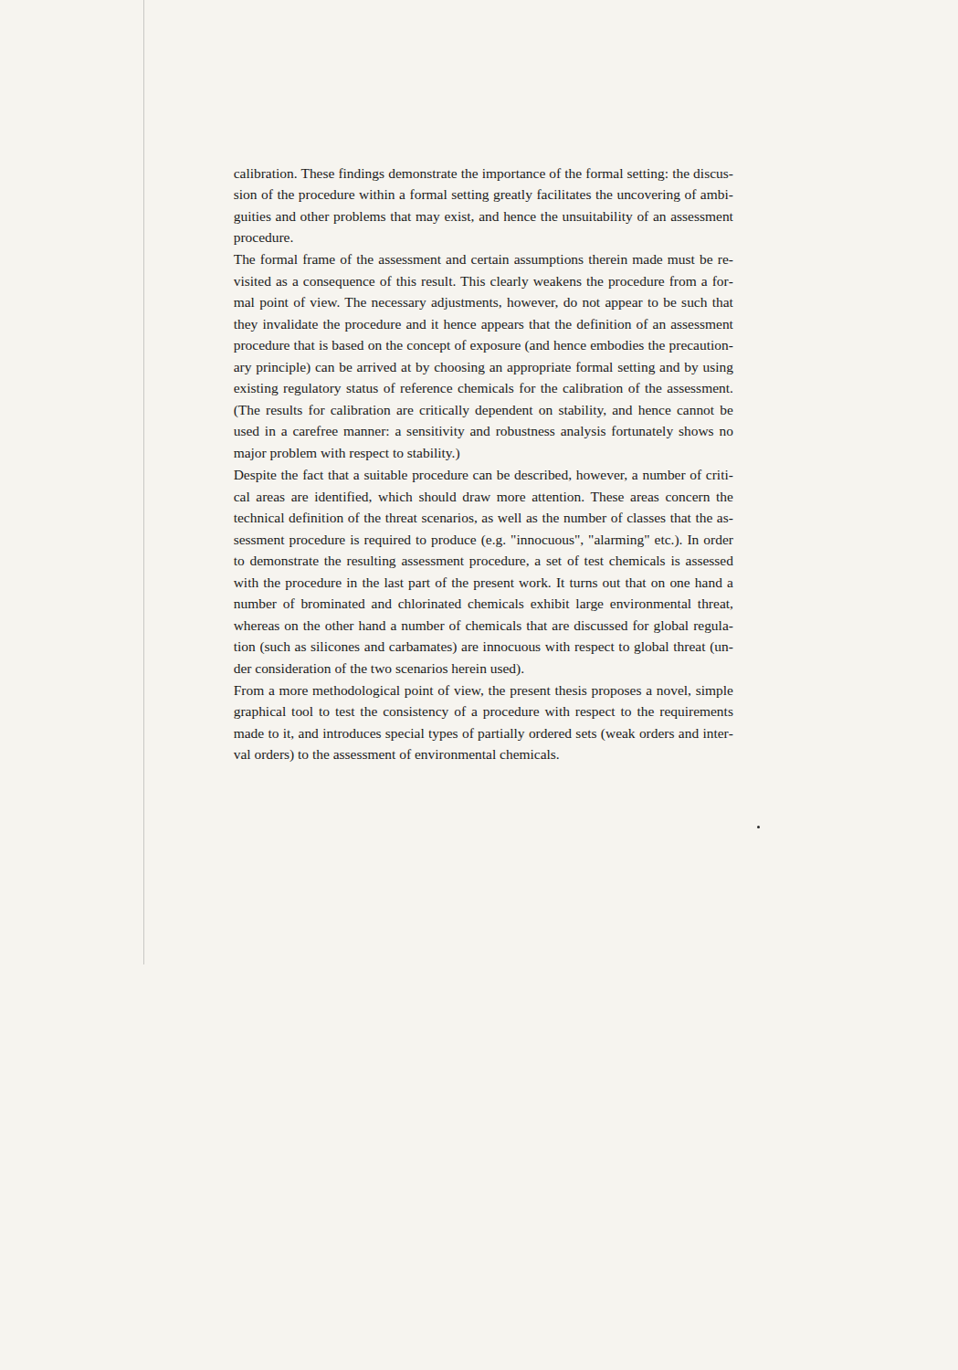calibration. These findings demonstrate the importance of the formal setting: the discussion of the procedure within a formal setting greatly facilitates the uncovering of ambiguities and other problems that may exist, and hence the unsuitability of an assessment procedure.
The formal frame of the assessment and certain assumptions therein made must be revisited as a consequence of this result. This clearly weakens the procedure from a formal point of view. The necessary adjustments, however, do not appear to be such that they invalidate the procedure and it hence appears that the definition of an assessment procedure that is based on the concept of exposure (and hence embodies the precautionary principle) can be arrived at by choosing an appropriate formal setting and by using existing regulatory status of reference chemicals for the calibration of the assessment. (The results for calibration are critically dependent on stability, and hence cannot be used in a carefree manner: a sensitivity and robustness analysis fortunately shows no major problem with respect to stability.)
Despite the fact that a suitable procedure can be described, however, a number of critical areas are identified, which should draw more attention. These areas concern the technical definition of the threat scenarios, as well as the number of classes that the assessment procedure is required to produce (e.g. "innocuous", "alarming" etc.). In order to demonstrate the resulting assessment procedure, a set of test chemicals is assessed with the procedure in the last part of the present work. It turns out that on one hand a number of brominated and chlorinated chemicals exhibit large environmental threat, whereas on the other hand a number of chemicals that are discussed for global regulation (such as silicones and carbamates) are innocuous with respect to global threat (under consideration of the two scenarios herein used).
From a more methodological point of view, the present thesis proposes a novel, simple graphical tool to test the consistency of a procedure with respect to the requirements made to it, and introduces special types of partially ordered sets (weak orders and interval orders) to the assessment of environmental chemicals.